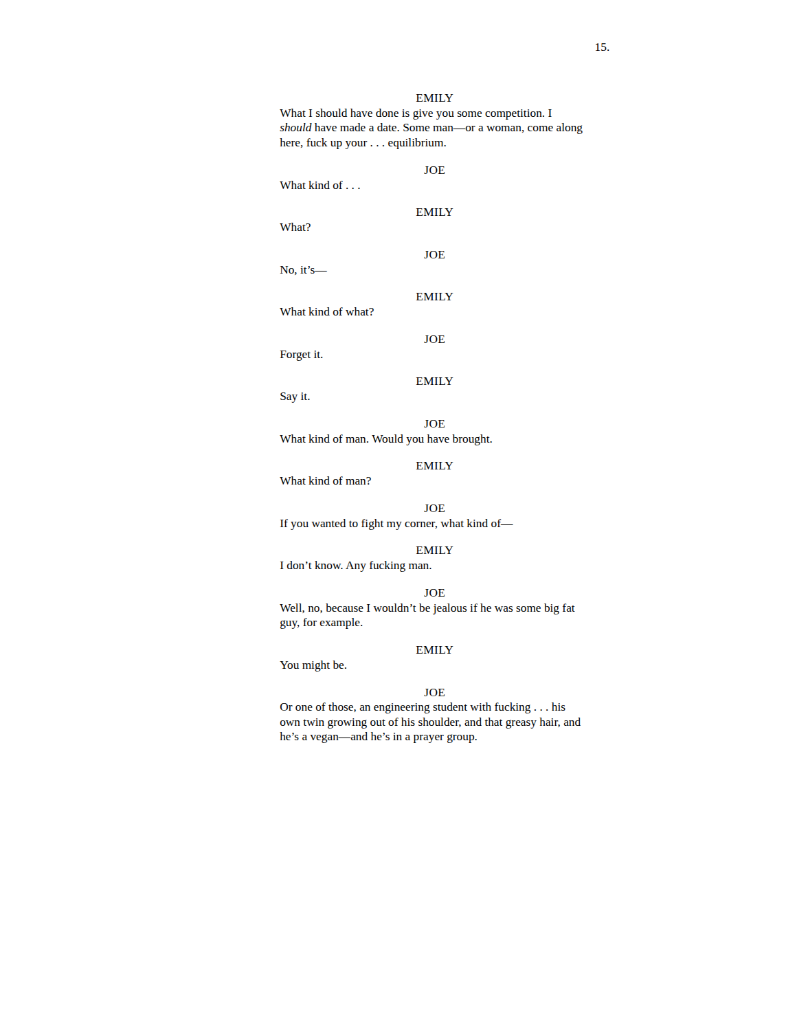15.
EMILY
What I should have done is give you some competition. I should have made a date. Some man—or a woman, come along here, fuck up your . . . equilibrium.
JOE
What kind of . . .
EMILY
What?
JOE
No, it’s—
EMILY
What kind of what?
JOE
Forget it.
EMILY
Say it.
JOE
What kind of man. Would you have brought.
EMILY
What kind of man?
JOE
If you wanted to fight my corner, what kind of—
EMILY
I don’t know. Any fucking man.
JOE
Well, no, because I wouldn’t be jealous if he was some big fat guy, for example.
EMILY
You might be.
JOE
Or one of those, an engineering student with fucking . . . his own twin growing out of his shoulder, and that greasy hair, and he’s a vegan—and he’s in a prayer group.